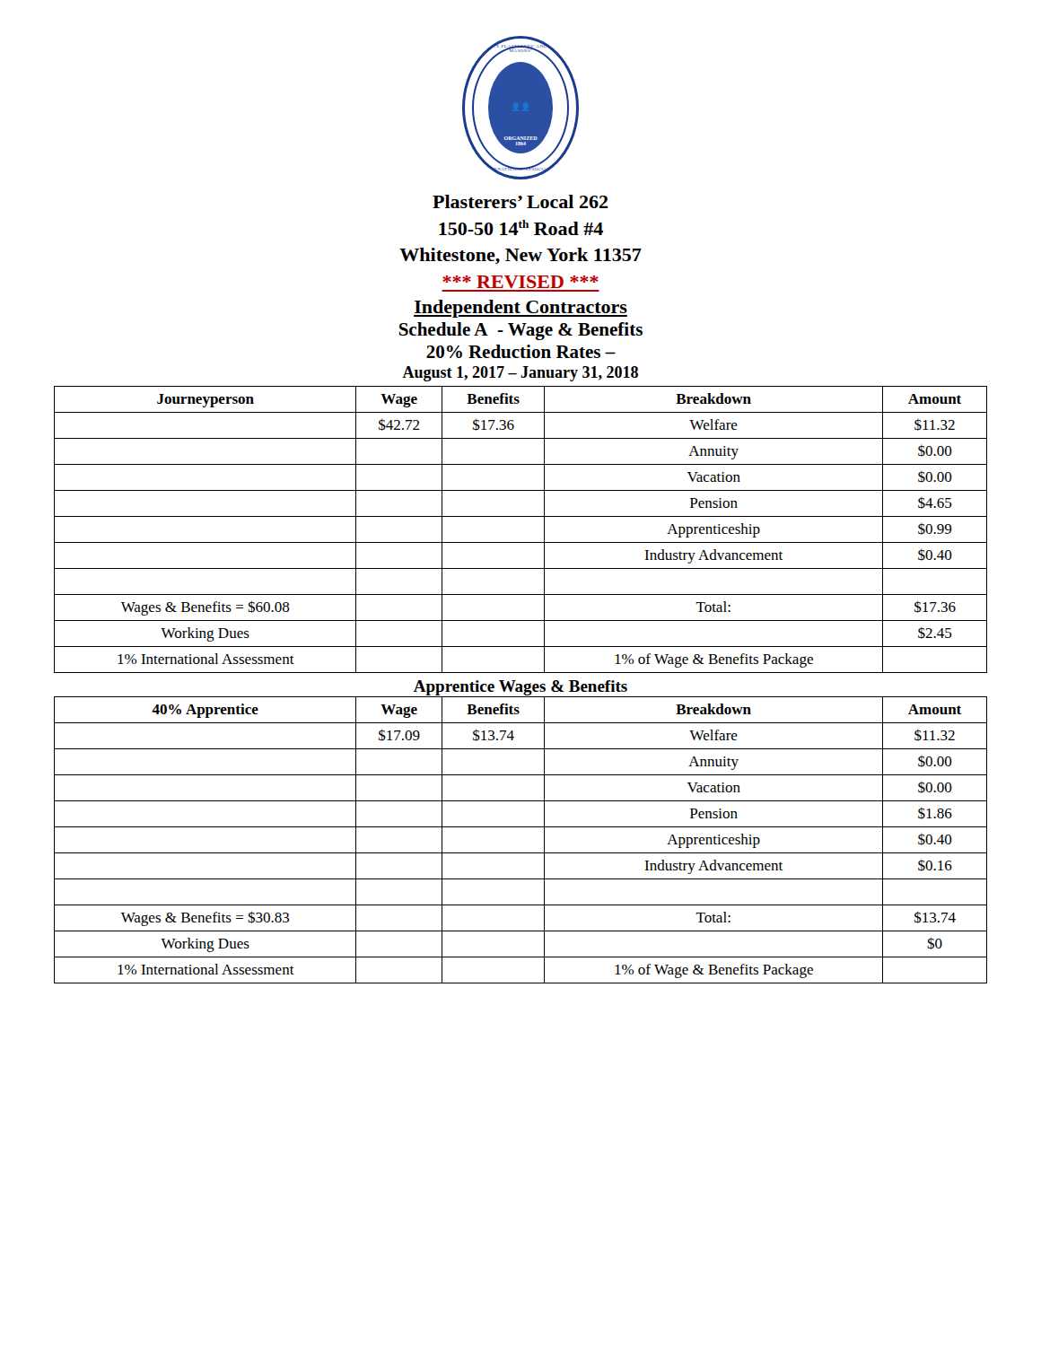OPERATIVE PLASTERERS' AND CEMENT MASONS'
👤👤
ORGANIZED
1864
INTERNATIONAL ASSOCIATION
Plasterers’ Local 262
150-50 14th Road #4
Whitestone, New York 11357
*** REVISED ***
Independent Contractors
Schedule A - Wage & Benefits
20% Reduction Rates –
August 1, 2017 – January 31, 2018
| Journeyperson | Wage | Benefits | Breakdown | Amount |
| --- | --- | --- | --- | --- |
| | $42.72 | $17.36 | Welfare | $11.32 |
| | | | Annuity | $0.00 |
| | | | Vacation | $0.00 |
| | | | Pension | $4.65 |
| | | | Apprenticeship | $0.99 |
| | | | Industry Advancement | $0.40 |
| Wages & Benefits = $60.08 | | | Total: | $17.36 |
| Working Dues | | | | $2.45 |
| 1% International Assessment | | | 1% of Wage & Benefits Package | |
Apprentice Wages & Benefits
| 40% Apprentice | Wage | Benefits | Breakdown | Amount |
| --- | --- | --- | --- | --- |
| | $17.09 | $13.74 | Welfare | $11.32 |
| | | | Annuity | $0.00 |
| | | | Vacation | $0.00 |
| | | | Pension | $1.86 |
| | | | Apprenticeship | $0.40 |
| | | | Industry Advancement | $0.16 |
| Wages & Benefits = $30.83 | | | Total: | $13.74 |
| Working Dues | | | | $0 |
| 1% International Assessment | | | 1% of Wage & Benefits Package | |